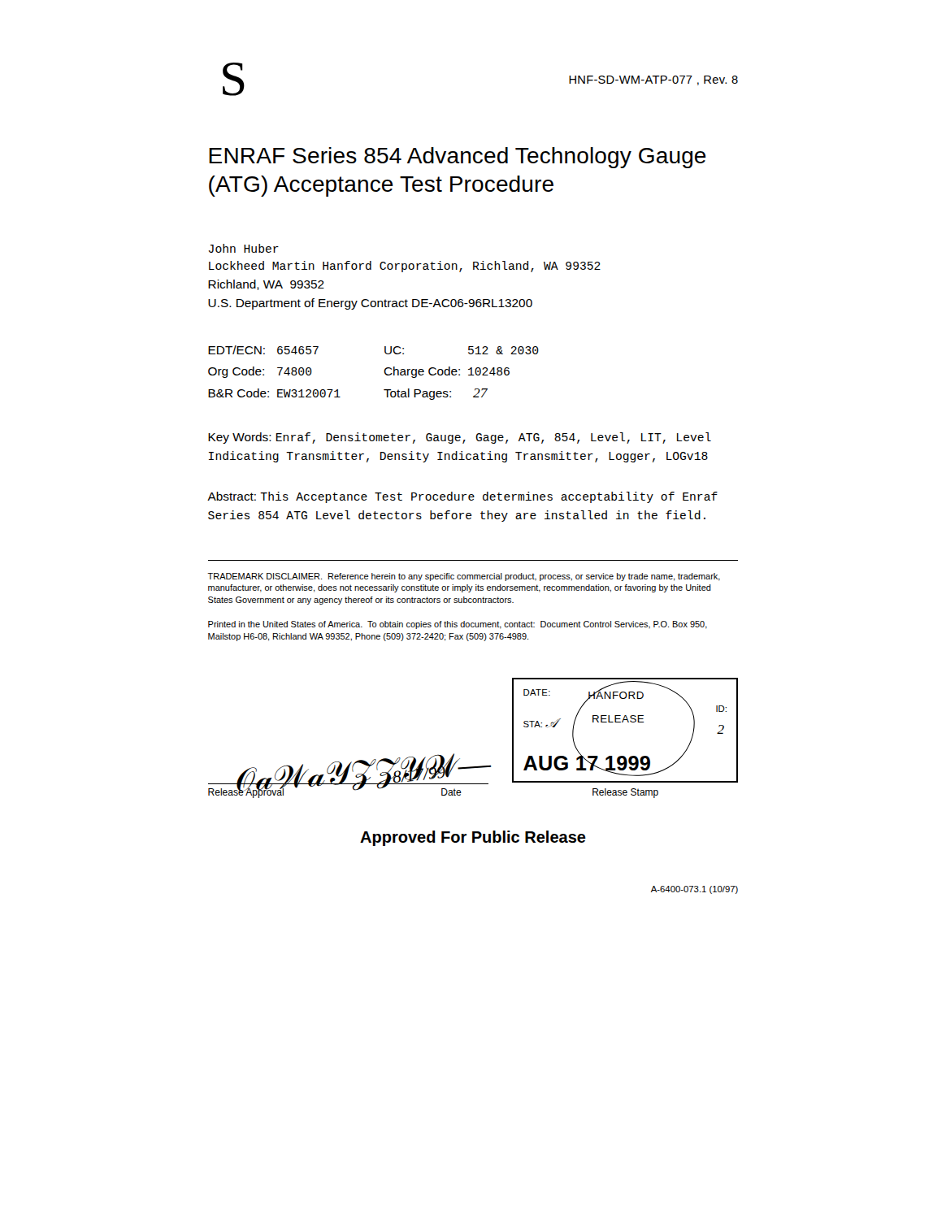S
HNF-SD-WM-ATP-077 , Rev. 8
ENRAF Series 854 Advanced Technology Gauge
(ATG) Acceptance Test Procedure
John Huber
Lockheed Martin Hanford Corporation, Richland, WA 99352
Richland, WA 99352
U.S. Department of Energy Contract DE-AC06-96RL13200
| EDT/ECN: | 654657 | UC: | 512 & 2030 |
| Org Code: | 74800 | Charge Code: | 102486 |
| B&R Code: | EW3120071 | Total Pages: | 27 |
Key Words: Enraf, Densitometer, Gauge, Gage, ATG, 854, Level, LIT, Level Indicating Transmitter, Density Indicating Transmitter, Logger, LOGv18
Abstract: This Acceptance Test Procedure determines acceptability of Enraf Series 854 ATG Level detectors before they are installed in the field.
TRADEMARK DISCLAIMER. Reference herein to any specific commercial product, process, or service by trade name, trademark, manufacturer, or otherwise, does not necessarily constitute or imply its endorsement, recommendation, or favoring by the United States Government or any agency thereof or its contractors or subcontractors.
Printed in the United States of America. To obtain copies of this document, contact: Document Control Services, P.O. Box 950, Mailstop H6-08, Richland WA 99352, Phone (509) 372-2420; Fax (509) 376-4989.
𝒪𝒶𝒲𝒶𝒴𝒵𝒵𝒴𝒲—
8/17/99
Release Approval Date
DATE:
STA: 𝒜
ID:
2
HANFORD
RELEASE
AUG 17 1999
Release Stamp
Approved For Public Release
A-6400-073.1 (10/97)